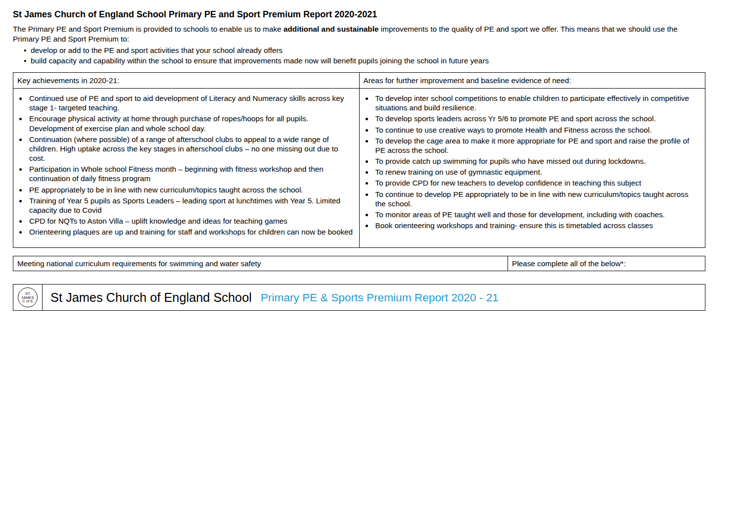St James Church of England School Primary PE and Sport Premium Report 2020-2021
The Primary PE and Sport Premium is provided to schools to enable us to make additional and sustainable improvements to the quality of PE and sport we offer. This means that we should use the Primary PE and Sport Premium to:
develop or add to the PE and sport activities that your school already offers
build capacity and capability within the school to ensure that improvements made now will benefit pupils joining the school in future years
| Key achievements in 2020-21: | Areas for further improvement and baseline evidence of need: |
| --- | --- |
| Continued use of PE and sport to aid development of Literacy and Numeracy skills across key stage 1- targeted teaching. Encourage physical activity at home through purchase of ropes/hoops for all pupils. Development of exercise plan and whole school day. Continuation (where possible) of a range of afterschool clubs to appeal to a wide range of children. High uptake across the key stages in afterschool clubs – no one missing out due to cost. Participation in Whole school Fitness month – beginning with fitness workshop and then continuation of daily fitness program PE appropriately to be in line with new curriculum/topics taught across the school. Training of Year 5 pupils as Sports Leaders – leading sport at lunchtimes with Year 5. Limited capacity due to Covid CPD for NQTs to Aston Villa – uplift knowledge and ideas for teaching games Orienteering plaques are up and training for staff and workshops for children can now be booked | To develop inter school competitions to enable children to participate effectively in competitive situations and build resilience. To develop sports leaders across Yr 5/6 to promote PE and sport across the school. To continue to use creative ways to promote Health and Fitness across the school. To develop the cage area to make it more appropriate for PE and sport and raise the profile of PE across the school. To provide catch up swimming for pupils who have missed out during lockdowns. To renew training on use of gymnastic equipment. To provide CPD for new teachers to develop confidence in teaching this subject To continue to develop PE appropriately to be in line with new curriculum/topics taught across the school. To monitor areas of PE taught well and those for development, including with coaches. Book orienteering workshops and training- ensure this is timetabled across classes |
| Meeting national curriculum requirements for swimming and water safety | Please complete all of the below*: |
ST
JAMES
C of E
St James Church of England School
Primary PE & Sports Premium Report 2020 - 21